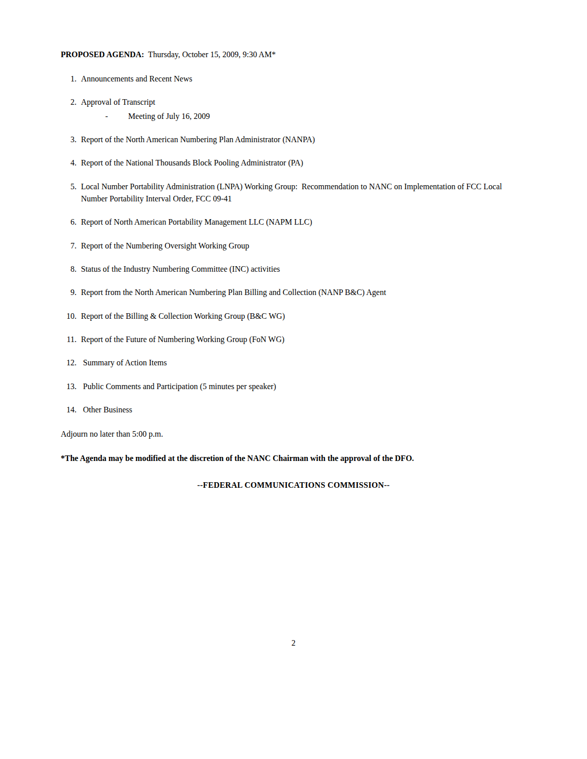PROPOSED AGENDA: Thursday, October 15, 2009, 9:30 AM*
Announcements and Recent News
Approval of Transcript
- Meeting of July 16, 2009
Report of the North American Numbering Plan Administrator (NANPA)
Report of the National Thousands Block Pooling Administrator (PA)
Local Number Portability Administration (LNPA) Working Group: Recommendation to NANC on Implementation of FCC Local Number Portability Interval Order, FCC 09-41
Report of North American Portability Management LLC (NAPM LLC)
Report of the Numbering Oversight Working Group
Status of the Industry Numbering Committee (INC) activities
Report from the North American Numbering Plan Billing and Collection (NANP B&C) Agent
Report of the Billing & Collection Working Group (B&C WG)
Report of the Future of Numbering Working Group (FoN WG)
Summary of Action Items
Public Comments and Participation (5 minutes per speaker)
Other Business
Adjourn no later than 5:00 p.m.
*The Agenda may be modified at the discretion of the NANC Chairman with the approval of the DFO.
--FEDERAL COMMUNICATIONS COMMISSION--
2